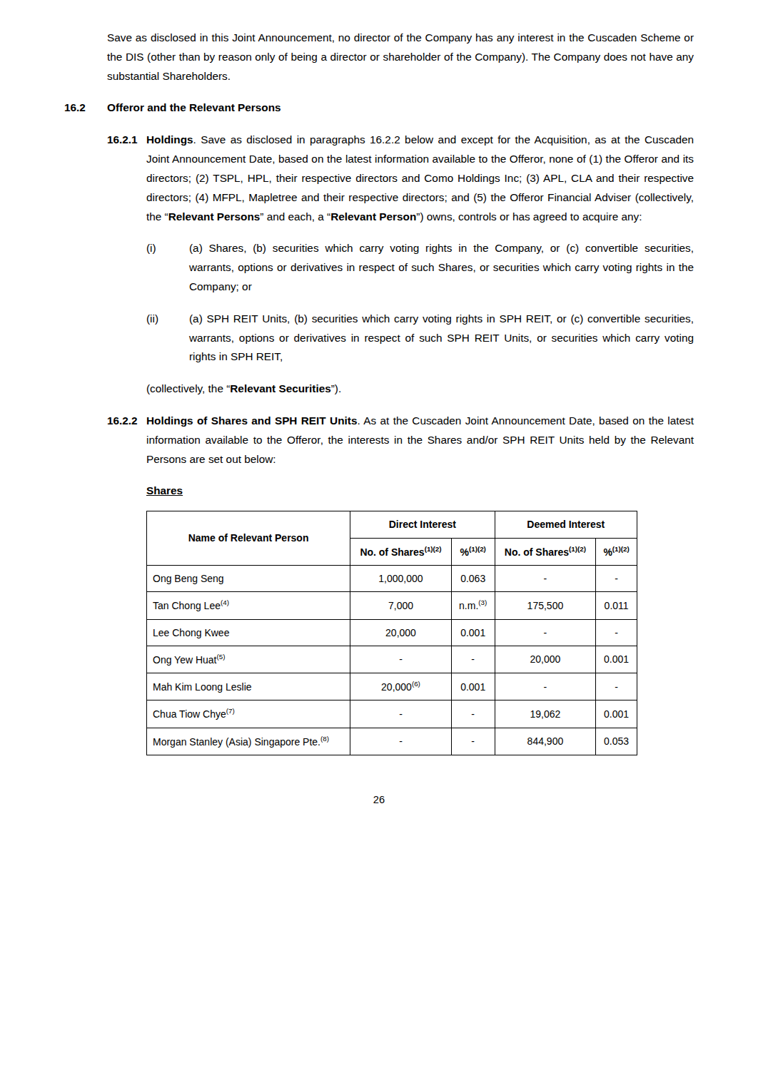Save as disclosed in this Joint Announcement, no director of the Company has any interest in the Cuscaden Scheme or the DIS (other than by reason only of being a director or shareholder of the Company). The Company does not have any substantial Shareholders.
16.2 Offeror and the Relevant Persons
16.2.1 Holdings. Save as disclosed in paragraphs 16.2.2 below and except for the Acquisition, as at the Cuscaden Joint Announcement Date, based on the latest information available to the Offeror, none of (1) the Offeror and its directors; (2) TSPL, HPL, their respective directors and Como Holdings Inc; (3) APL, CLA and their respective directors; (4) MFPL, Mapletree and their respective directors; and (5) the Offeror Financial Adviser (collectively, the “Relevant Persons” and each, a “Relevant Person”) owns, controls or has agreed to acquire any:
(i) (a) Shares, (b) securities which carry voting rights in the Company, or (c) convertible securities, warrants, options or derivatives in respect of such Shares, or securities which carry voting rights in the Company; or
(ii) (a) SPH REIT Units, (b) securities which carry voting rights in SPH REIT, or (c) convertible securities, warrants, options or derivatives in respect of such SPH REIT Units, or securities which carry voting rights in SPH REIT,
(collectively, the “Relevant Securities”).
16.2.2 Holdings of Shares and SPH REIT Units. As at the Cuscaden Joint Announcement Date, based on the latest information available to the Offeror, the interests in the Shares and/or SPH REIT Units held by the Relevant Persons are set out below:
Shares
| Name of Relevant Person | Direct Interest | Deemed Interest |
| --- | --- | --- |
| No. of Shares (1)(2) | % (1)(2) | No. of Shares (1)(2) | % (1)(2) |
| Ong Beng Seng | 1,000,000 | 0.063 | - | - |
| Tan Chong Lee (4) | 7,000 | n.m. (3) | 175,500 | 0.011 |
| Lee Chong Kwee | 20,000 | 0.001 | - | - |
| Ong Yew Huat (5) | - | - | 20,000 | 0.001 |
| Mah Kim Loong Leslie | 20,000 (6) | 0.001 | - | - |
| Chua Tiow Chye (7) | - | - | 19,062 | 0.001 |
| Morgan Stanley (Asia) Singapore Pte. (8) | - | - | 844,900 | 0.053 |
26